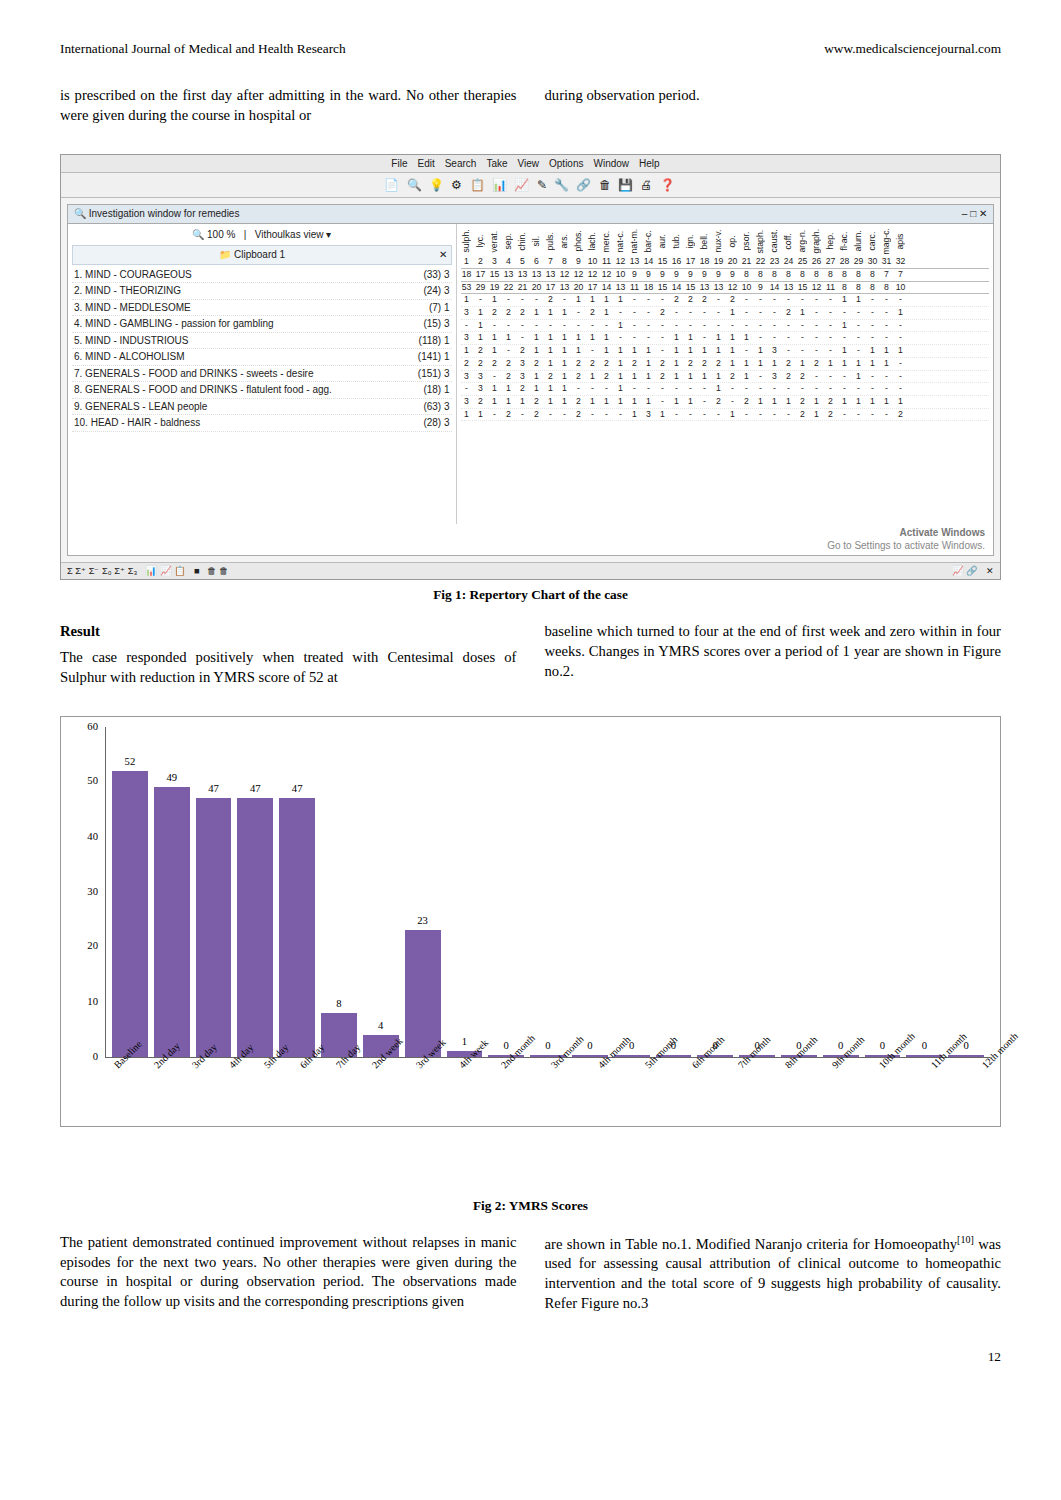International Journal of Medical and Health Research
www.medicalsciencejournal.com
is prescribed on the first day after admitting in the ward. No other therapies were given during the course in hospital or
during observation period.
File Edit Search Take View Options Window Help
📄 🔍 💡 ⚙ 📋 📊 📈 ✎ 🔧 🔗 🗑 💾 🖨 ❓
🔍 Investigation window for remedies
– □ ✕
🔍 100 % | Vithoulkas view ▾
📁 Clipboard 1 ✕
1. MIND - COURAGEOUS(33) 3
2. MIND - THEORIZING(24) 3
3. MIND - MEDDLESOME(7) 1
4. MIND - GAMBLING - passion for gambling(15) 3
5. MIND - INDUSTRIOUS(118) 1
6. MIND - ALCOHOLISM(141) 1
7. GENERALS - FOOD and DRINKS - sweets - desire(151) 3
8. GENERALS - FOOD and DRINKS - flatulent food - agg.(18) 1
9. GENERALS - LEAN people(63) 3
10. HEAD - HAIR - baldness(28) 3
sulph. lyc. verat. sep. chin. sil. puls. ars. phos. lach. merc. nat-c. nat-m. bar-c. aur. tub. ign. bell. nux-v. op. psor. staph. caust. coff. arg-n. graph. hep. fl-ac. alum. carc. mag-c. apis
1234567891011121314151617181920212223242526272829303132
18171513131313121212121099999999888888888877
53291922212017132017141311181514151313121091413151211888810
1-1---2-1111---222-2-------11---
31222111-21---2----1---21------1
-1---------1---------------1----
3111-111111----11-111-----------
121-21111-1111-11111-13----1-111
2222321122212121222111121211111-
33-231212121112111121-322---1---
-3112111---1------1-------------
32111211211111-11-2-211121211111
11-2-2--2---131----1----212----2
Activate Windows
Go to Settings to activate Windows.
Σ Σ⁺ Σ⁻ Σ₀ Σ⁺ Σ₃ 📊 📈 📋 ■ 🗑 🗑
📈 🔗 ✕
Fig 1: Repertory Chart of the case
Result
The case responded positively when treated with Centesimal doses of Sulphur with reduction in YMRS score of 52 at
baseline which turned to four at the end of first week and zero within in four weeks. Changes in YMRS scores over a period of 1 year are shown in Figure no.2.
60
50
40
30
20
10
0
52
49
47
47
47
8
4
23
1
0
0
0
0
0
0
0
0
0
0
0
0
Baseline
2nd day
3rd day
4th day
5th day
6th day
7th day
2nd week
3rd week
4th week
2nd month
3rd month
4th month
5th month
6th month
7th month
8th month
9th month
10th month
11th month
12th month
Fig 2: YMRS Scores
The patient demonstrated continued improvement without relapses in manic episodes for the next two years. No other therapies were given during the course in hospital or during observation period. The observations made during the follow up visits and the corresponding prescriptions given
are shown in Table no.1. Modified Naranjo criteria for Homoeopathy[10] was used for assessing causal attribution of clinical outcome to homeopathic intervention and the total score of 9 suggests high probability of causality. Refer Figure no.3
12